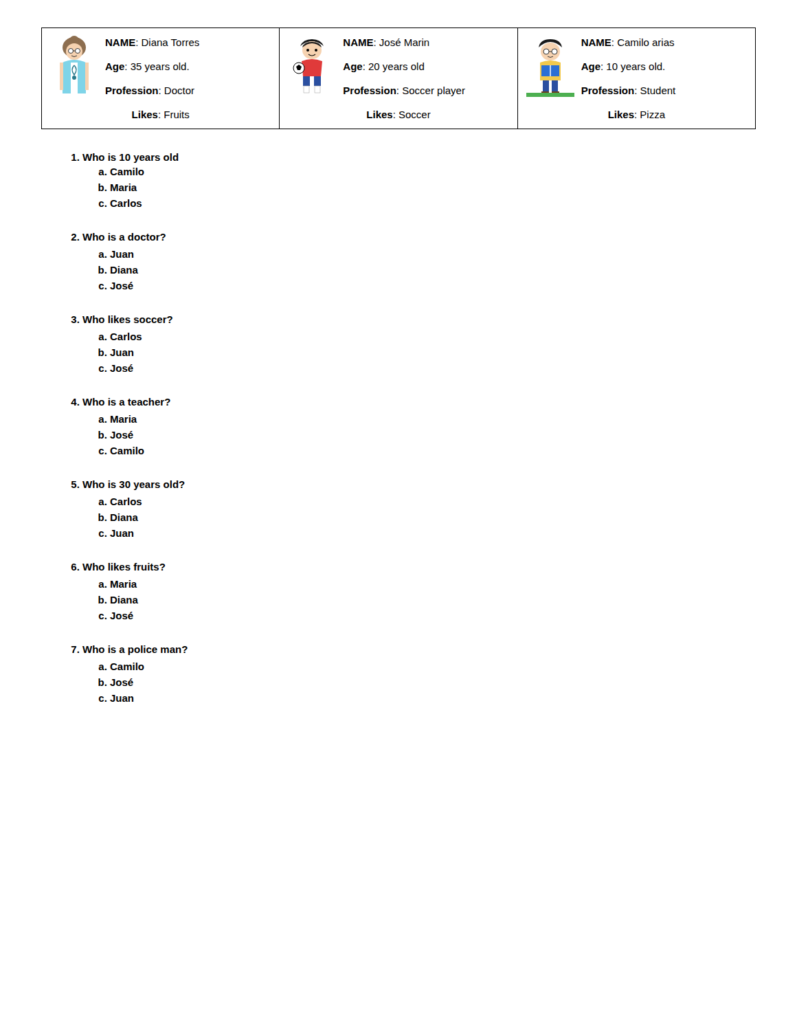| NAME : Diana Torres Age : 35 years old. Profession : Doctor Likes : Fruits | NAME : José Marin Age : 20 years old Profession : Soccer player Likes : Soccer | NAME : Camilo arias Age : 10 years old. Profession : Student Likes : Pizza |
Who is 10 years old
Camilo
Maria
Carlos
Who is a doctor?
Juan
Diana
José
Who likes soccer?
Carlos
Juan
José
Who is a teacher?
Maria
José
Camilo
Who is 30 years old?
Carlos
Diana
Juan
Who likes fruits?
Maria
Diana
José
Who is a police man?
Camilo
José
Juan